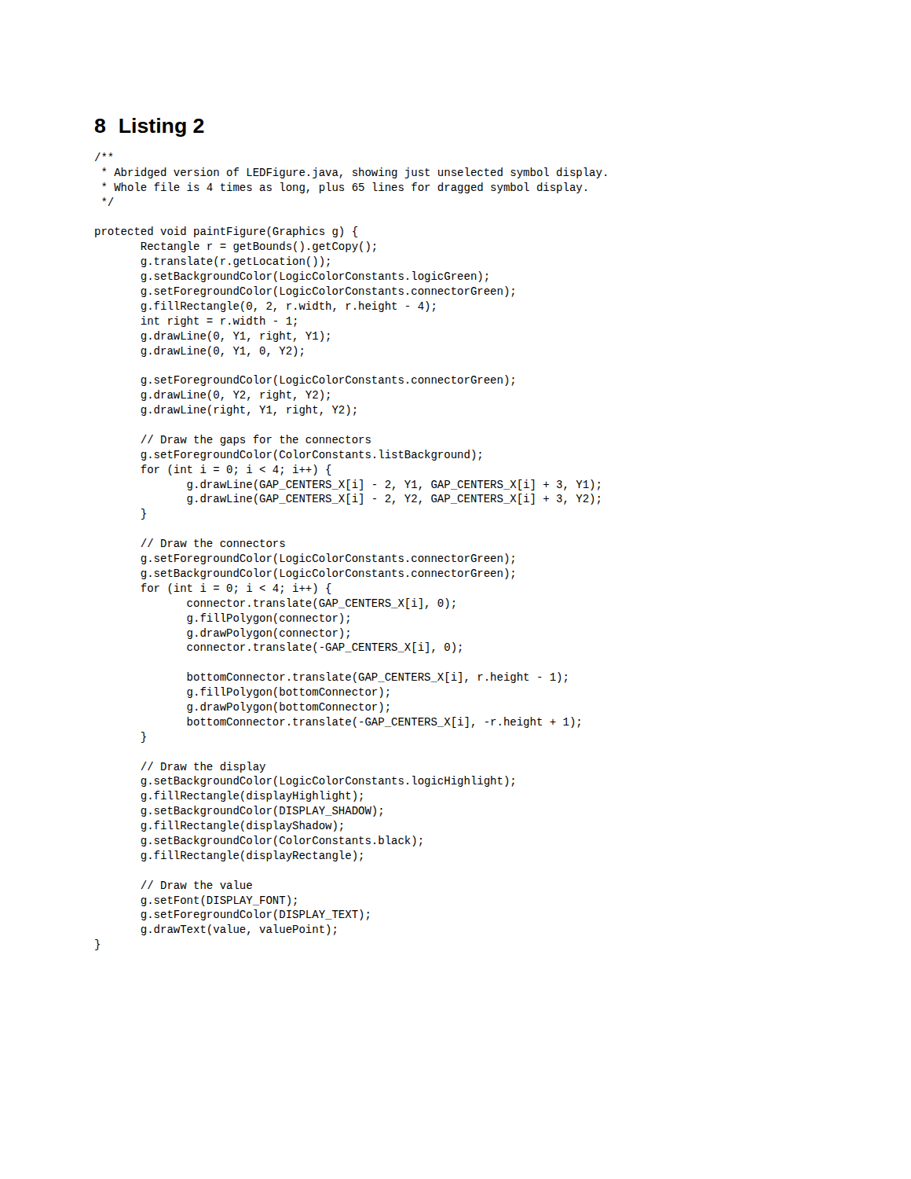8 Listing 2
/**
 * Abridged version of LEDFigure.java, showing just unselected symbol display.
 * Whole file is 4 times as long, plus 65 lines for dragged symbol display.
 */

protected void paintFigure(Graphics g) {
       Rectangle r = getBounds().getCopy();
       g.translate(r.getLocation());
       g.setBackgroundColor(LogicColorConstants.logicGreen);
       g.setForegroundColor(LogicColorConstants.connectorGreen);
       g.fillRectangle(0, 2, r.width, r.height - 4);
       int right = r.width - 1;
       g.drawLine(0, Y1, right, Y1);
       g.drawLine(0, Y1, 0, Y2);

       g.setForegroundColor(LogicColorConstants.connectorGreen);
       g.drawLine(0, Y2, right, Y2);
       g.drawLine(right, Y1, right, Y2);

       // Draw the gaps for the connectors
       g.setForegroundColor(ColorConstants.listBackground);
       for (int i = 0; i < 4; i++) {
              g.drawLine(GAP_CENTERS_X[i] - 2, Y1, GAP_CENTERS_X[i] + 3, Y1);
              g.drawLine(GAP_CENTERS_X[i] - 2, Y2, GAP_CENTERS_X[i] + 3, Y2);
       }

       // Draw the connectors
       g.setForegroundColor(LogicColorConstants.connectorGreen);
       g.setBackgroundColor(LogicColorConstants.connectorGreen);
       for (int i = 0; i < 4; i++) {
              connector.translate(GAP_CENTERS_X[i], 0);
              g.fillPolygon(connector);
              g.drawPolygon(connector);
              connector.translate(-GAP_CENTERS_X[i], 0);

              bottomConnector.translate(GAP_CENTERS_X[i], r.height - 1);
              g.fillPolygon(bottomConnector);
              g.drawPolygon(bottomConnector);
              bottomConnector.translate(-GAP_CENTERS_X[i], -r.height + 1);
       }

       // Draw the display
       g.setBackgroundColor(LogicColorConstants.logicHighlight);
       g.fillRectangle(displayHighlight);
       g.setBackgroundColor(DISPLAY_SHADOW);
       g.fillRectangle(displayShadow);
       g.setBackgroundColor(ColorConstants.black);
       g.fillRectangle(displayRectangle);

       // Draw the value
       g.setFont(DISPLAY_FONT);
       g.setForegroundColor(DISPLAY_TEXT);
       g.drawText(value, valuePoint);
}